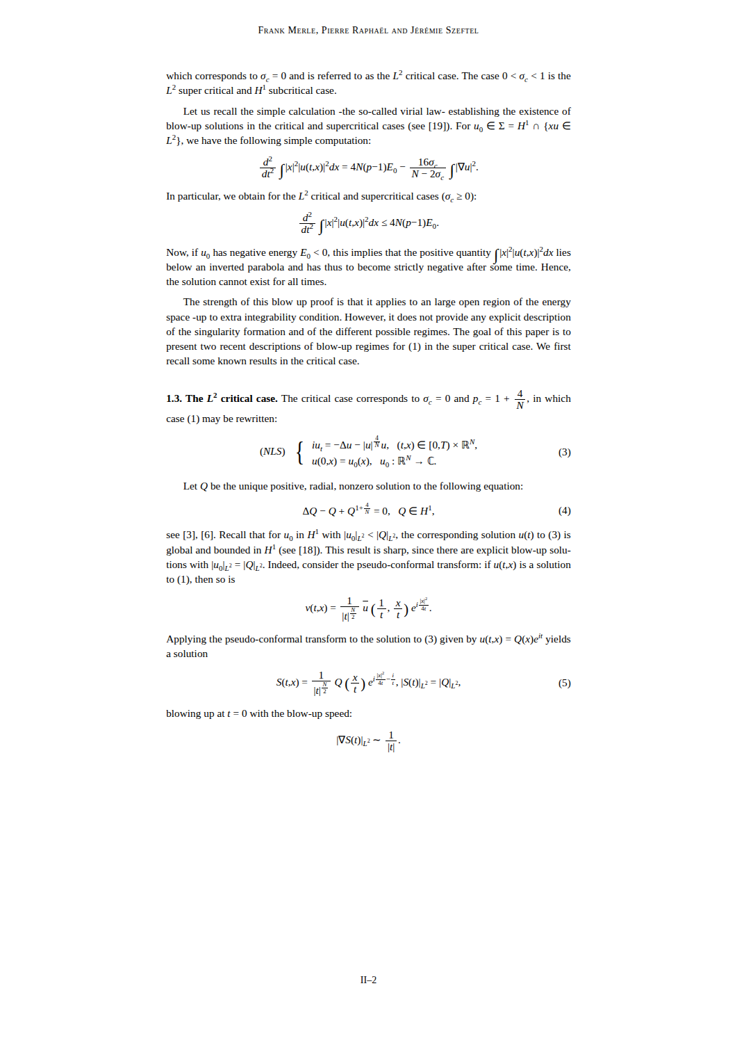Frank Merle, Pierre Raphaël and Jérémie Szeftel
which corresponds to σc = 0 and is referred to as the L2 critical case. The case 0 < σc < 1 is the L2 super critical and H1 subcritical case.
Let us recall the simple calculation -the so-called virial law- establishing the existence of blow-up solutions in the critical and supercritical cases (see [19]). For u0 ∈ Σ = H1 ∩ {xu ∈ L2}, we have the following simple computation:
d2 dt2 ∫|x|2|u(t,x)|2dx = 4N(p−1)E0 − 16σc N − 2σc ∫|∇u|2.
In particular, we obtain for the L2 critical and supercritical cases (σc ≥ 0):
d2 dt2 ∫|x|2|u(t,x)|2dx ≤ 4N(p−1)E0.
Now, if u0 has negative energy E0 < 0, this implies that the positive quantity ∫|x|2|u(t,x)|2dx lies below an inverted parabola and has thus to become strictly negative after some time. Hence, the solution cannot exist for all times.
The strength of this blow up proof is that it applies to an large open region of the energy space -up to extra integrability condition. However, it does not provide any explicit description of the singularity formation and of the different possible regimes. The goal of this paper is to present two recent descriptions of blow-up regimes for (1) in the super critical case. We first recall some known results in the critical case.
1.3. The L2 critical case. The critical case corresponds to σc = 0 and pc = 1 + 4 N, in which case (1) may be rewritten:
(NLS) {
iut = −Δu − |u|4 Nu, (t,x) ∈ [0,T) × ℝN,
u(0,x) = u0(x), u0 : ℝN → ℂ.
(3)
Let Q be the unique positive, radial, nonzero solution to the following equation:
ΔQ − Q + Q1+4 N = 0, Q ∈ H1, (4)
see [3], [6]. Recall that for u0 in H1 with |u0|L2 < |Q|L2, the corresponding solution u(t) to (3) is global and bounded in H1 (see [18]). This result is sharp, since there are explicit blow-up solutions with |u0|L2 = |Q|L2. Indeed, consider the pseudo-conformal transform: if u(t,x) is a solution to (1), then so is
v(t,x) = 1|t|N 2 u (1 t, xt) ei|x|24t.
Applying the pseudo-conformal transform to the solution to (3) given by u(t,x) = Q(x)eit yields a solution
S(t,x) = 1|t|N 2 Q (xt) ei|x|24t−it, |S(t)|L2 = |Q|L2, (5)
blowing up at t = 0 with the blow-up speed:
|∇S(t)|L2 ∼ 1|t|.
II–2